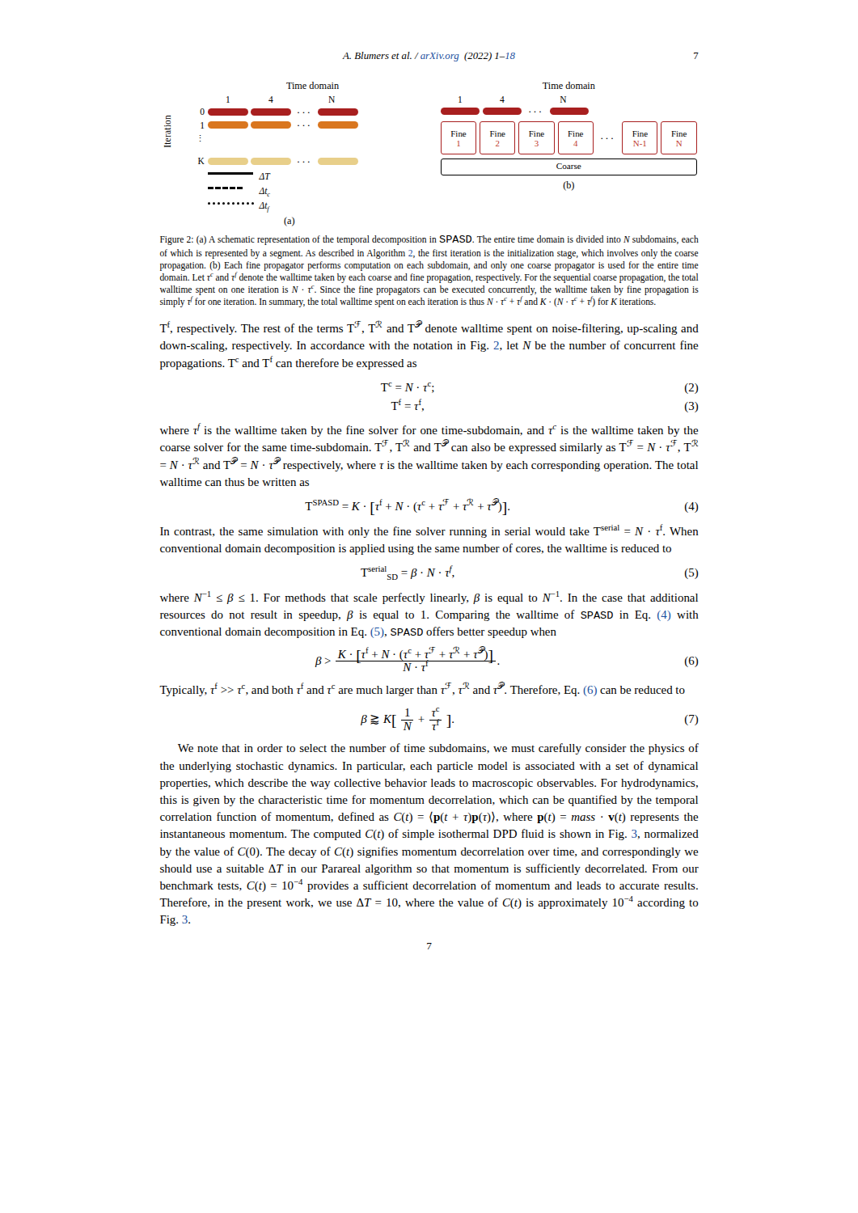A. Blumers et al. / arXiv.org (2022) 1–18 7
Time domain
Iteration
1 4 ··· N
0
···
1
···
⋮
K
···
ΔT
Δtc
Δtf
(a)
Time domain
1 4 ··· N
···
Fine 1
Fine 2
Fine 3
Fine 4
···
Fine N-1
Fine N
Coarse
(b)
Figure 2: (a) A schematic representation of the temporal decomposition in SPASD. The entire time domain is divided into N subdomains, each of which is represented by a segment. As described in Algorithm 2, the first iteration is the initialization stage, which involves only the coarse propagation. (b) Each fine propagator performs computation on each subdomain, and only one coarse propagator is used for the entire time domain. Let τc and τf denote the walltime taken by each coarse and fine propagation, respectively. For the sequential coarse propagation, the total walltime spent on one iteration is N · τc. Since the fine propagators can be executed concurrently, the walltime taken by fine propagation is simply τf for one iteration. In summary, the total walltime spent on each iteration is thus N · τc + τf and K · (N · τc + τf) for K iterations.
Tf, respectively. The rest of the terms Tℱ, Tℛ and T𝒫 denote walltime spent on noise-filtering, up-scaling and down-scaling, respectively. In accordance with the notation in Fig. 2, let N be the number of concurrent fine propagations. Tc and Tf can therefore be expressed as
Tc = N · τc;
(2)
Tf = τf,
(3)
where τf is the walltime taken by the fine solver for one time-subdomain, and τc is the walltime taken by the coarse solver for the same time-subdomain. Tℱ, Tℛ and T𝒫 can also be expressed similarly as Tℱ = N · τℱ, Tℛ = N · τℛ and T𝒫 = N · τ𝒫 respectively, where τ is the walltime taken by each corresponding operation. The total walltime can thus be written as
TSPASD = K · [τf + N · (τc + τℱ + τℛ + τ𝒫)].
(4)
In contrast, the same simulation with only the fine solver running in serial would take Tserial = N · τf. When conventional domain decomposition is applied using the same number of cores, the walltime is reduced to
TserialSD = β · N · τf,
(5)
where N−1 ≤ β ≤ 1. For methods that scale perfectly linearly, β is equal to N−1. In the case that additional resources do not result in speedup, β is equal to 1. Comparing the walltime of SPASD in Eq. (4) with conventional domain decomposition in Eq. (5), SPASD offers better speedup when
β > K · [τf + N · (τc + τℱ + τℛ + τ𝒫)] N · τf .
(6)
Typically, τf >> τc, and both τf and τc are much larger than τℱ, τℛ and τ𝒫. Therefore, Eq. (6) can be reduced to
β ⪆ K[ 1 N + τc τf ].
(7)
We note that in order to select the number of time subdomains, we must carefully consider the physics of the underlying stochastic dynamics. In particular, each particle model is associated with a set of dynamical properties, which describe the way collective behavior leads to macroscopic observables. For hydrodynamics, this is given by the characteristic time for momentum decorrelation, which can be quantified by the temporal correlation function of momentum, defined as C(t) = ⟨p(t + τ)p(τ)⟩, where p(t) = mass · v(t) represents the instantaneous momentum. The computed C(t) of simple isothermal DPD fluid is shown in Fig. 3, normalized by the value of C(0). The decay of C(t) signifies momentum decorrelation over time, and correspondingly we should use a suitable ΔT in our Parareal algorithm so that momentum is sufficiently decorrelated. From our benchmark tests, C(t) = 10−4 provides a sufficient decorrelation of momentum and leads to accurate results. Therefore, in the present work, we use ΔT = 10, where the value of C(t) is approximately 10−4 according to Fig. 3.
7